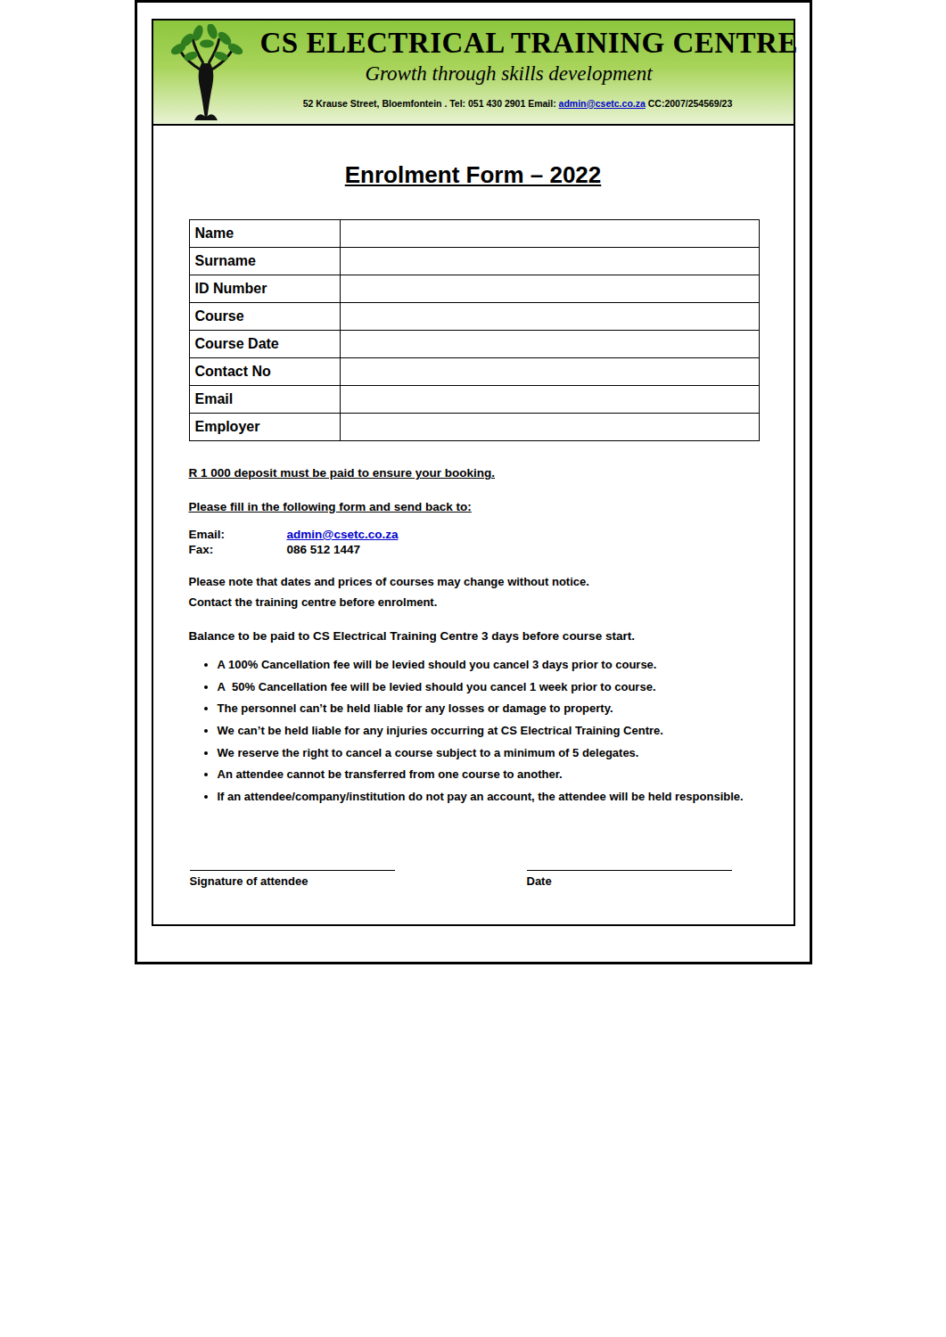CS ELECTRICAL TRAINING CENTRE
Growth through skills development
52 Krause Street, Bloemfontein . Tel: 051 430 2901 Email: admin@csetc.co.za CC:2007/254569/23
Enrolment Form – 2022
| Name | |
| Surname | |
| ID Number | |
| Course | |
| Course Date | |
| Contact No | |
| Email | |
| Employer | |
R 1 000 deposit must be paid to ensure your booking.
Please fill in the following form and send back to:
| Email: | admin@csetc.co.za |
| Fax: | 086 512 1447 |
Please note that dates and prices of courses may change without notice.
Contact the training centre before enrolment.
Balance to be paid to CS Electrical Training Centre 3 days before course start.
A 100% Cancellation fee will be levied should you cancel 3 days prior to course.
A 50% Cancellation fee will be levied should you cancel 1 week prior to course.
The personnel can’t be held liable for any losses or damage to property.
We can’t be held liable for any injuries occurring at CS Electrical Training Centre.
We reserve the right to cancel a course subject to a minimum of 5 delegates.
An attendee cannot be transferred from one course to another.
If an attendee/company/institution do not pay an account, the attendee will be held responsible.
| Signature of attendee | Date |